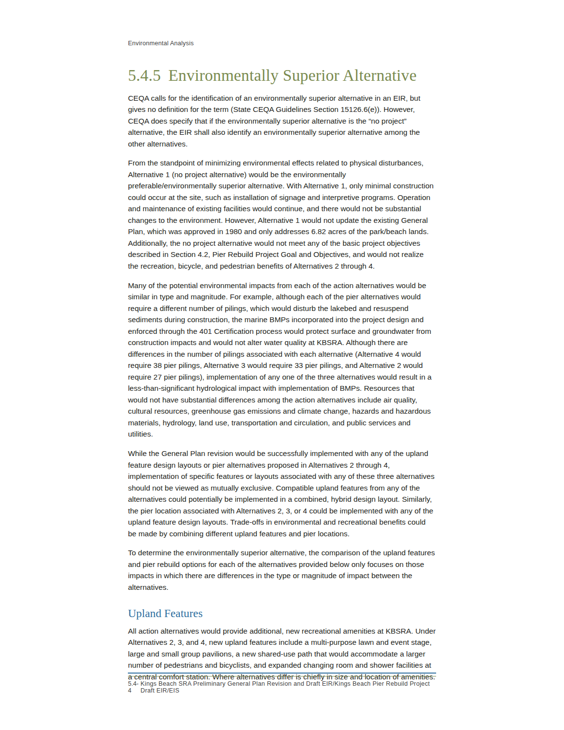Environmental Analysis
5.4.5 Environmentally Superior Alternative
CEQA calls for the identification of an environmentally superior alternative in an EIR, but gives no definition for the term (State CEQA Guidelines Section 15126.6(e)). However, CEQA does specify that if the environmentally superior alternative is the “no project” alternative, the EIR shall also identify an environmentally superior alternative among the other alternatives.
From the standpoint of minimizing environmental effects related to physical disturbances, Alternative 1 (no project alternative) would be the environmentally preferable/environmentally superior alternative. With Alternative 1, only minimal construction could occur at the site, such as installation of signage and interpretive programs. Operation and maintenance of existing facilities would continue, and there would not be substantial changes to the environment. However, Alternative 1 would not update the existing General Plan, which was approved in 1980 and only addresses 6.82 acres of the park/beach lands. Additionally, the no project alternative would not meet any of the basic project objectives described in Section 4.2, Pier Rebuild Project Goal and Objectives, and would not realize the recreation, bicycle, and pedestrian benefits of Alternatives 2 through 4.
Many of the potential environmental impacts from each of the action alternatives would be similar in type and magnitude. For example, although each of the pier alternatives would require a different number of pilings, which would disturb the lakebed and resuspend sediments during construction, the marine BMPs incorporated into the project design and enforced through the 401 Certification process would protect surface and groundwater from construction impacts and would not alter water quality at KBSRA. Although there are differences in the number of pilings associated with each alternative (Alternative 4 would require 38 pier pilings, Alternative 3 would require 33 pier pilings, and Alternative 2 would require 27 pier pilings), implementation of any one of the three alternatives would result in a less-than-significant hydrological impact with implementation of BMPs. Resources that would not have substantial differences among the action alternatives include air quality, cultural resources, greenhouse gas emissions and climate change, hazards and hazardous materials, hydrology, land use, transportation and circulation, and public services and utilities.
While the General Plan revision would be successfully implemented with any of the upland feature design layouts or pier alternatives proposed in Alternatives 2 through 4, implementation of specific features or layouts associated with any of these three alternatives should not be viewed as mutually exclusive. Compatible upland features from any of the alternatives could potentially be implemented in a combined, hybrid design layout. Similarly, the pier location associated with Alternatives 2, 3, or 4 could be implemented with any of the upland feature design layouts. Trade-offs in environmental and recreational benefits could be made by combining different upland features and pier locations.
To determine the environmentally superior alternative, the comparison of the upland features and pier rebuild options for each of the alternatives provided below only focuses on those impacts in which there are differences in the type or magnitude of impact between the alternatives.
Upland Features
All action alternatives would provide additional, new recreational amenities at KBSRA. Under Alternatives 2, 3, and 4, new upland features include a multi-purpose lawn and event stage, large and small group pavilions, a new shared-use path that would accommodate a larger number of pedestrians and bicyclists, and expanded changing room and shower facilities at a central comfort station. Where alternatives differ is chiefly in size and location of amenities.
5.4-4
Kings Beach SRA Preliminary General Plan Revision and Draft EIR/Kings Beach Pier Rebuild Project Draft EIR/EIS